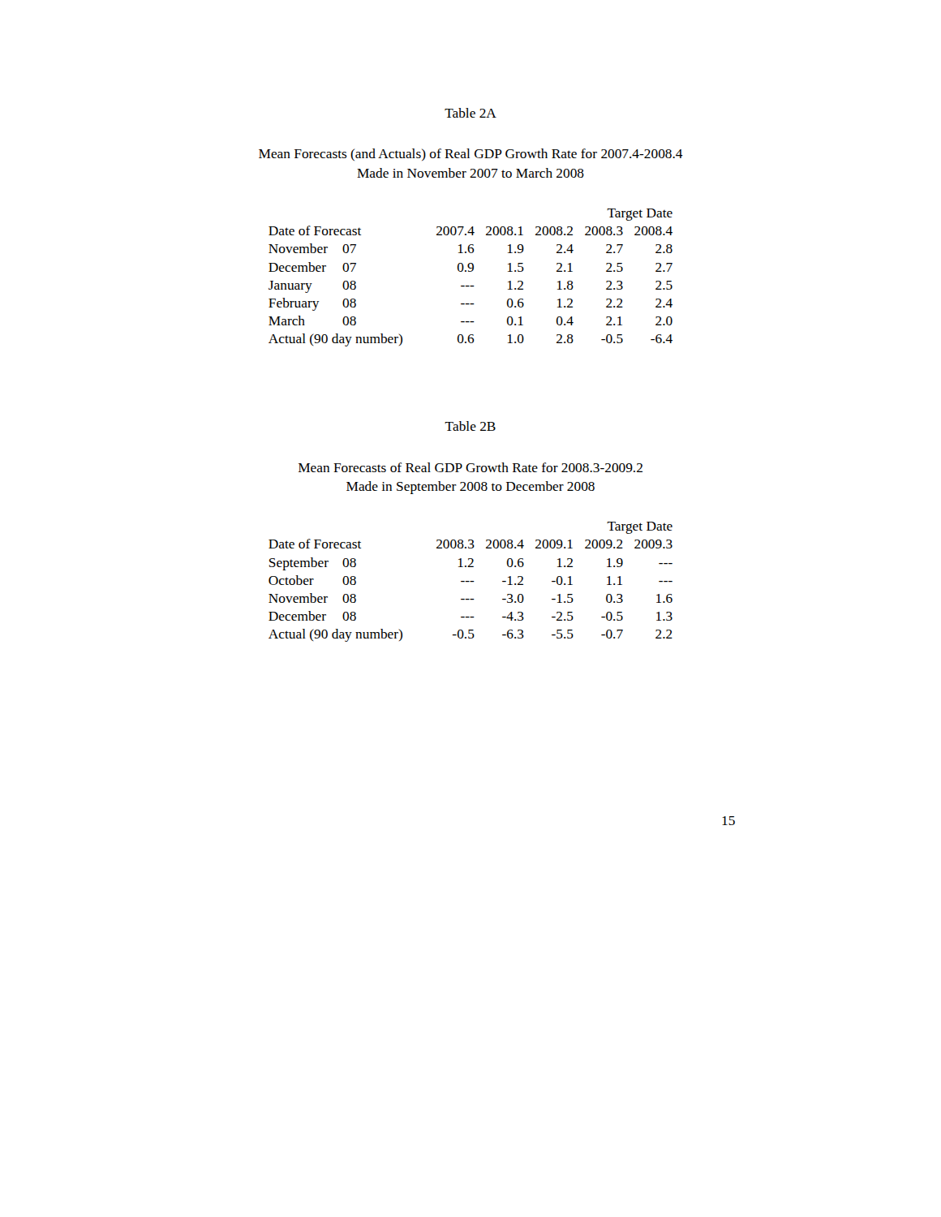Table 2A
Mean Forecasts (and Actuals) of Real GDP Growth Rate for 2007.4-2008.4 Made in November 2007 to March 2008
| | Target Date |
| Date of Forecast | 2007.4 | 2008.1 | 2008.2 | 2008.3 | 2008.4 |
| November 07 | 1.6 | 1.9 | 2.4 | 2.7 | 2.8 |
| December 07 | 0.9 | 1.5 | 2.1 | 2.5 | 2.7 |
| January 08 | --- | 1.2 | 1.8 | 2.3 | 2.5 |
| February 08 | --- | 0.6 | 1.2 | 2.2 | 2.4 |
| March 08 | --- | 0.1 | 0.4 | 2.1 | 2.0 |
| Actual (90 day number) | 0.6 | 1.0 | 2.8 | -0.5 | -6.4 |
Table 2B
Mean Forecasts of Real GDP Growth Rate for 2008.3-2009.2 Made in September 2008 to December 2008
| | Target Date |
| Date of Forecast | 2008.3 | 2008.4 | 2009.1 | 2009.2 | 2009.3 |
| September 08 | 1.2 | 0.6 | 1.2 | 1.9 | --- |
| October 08 | --- | -1.2 | -0.1 | 1.1 | --- |
| November 08 | --- | -3.0 | -1.5 | 0.3 | 1.6 |
| December 08 | --- | -4.3 | -2.5 | -0.5 | 1.3 |
| Actual (90 day number) | -0.5 | -6.3 | -5.5 | -0.7 | 2.2 |
15